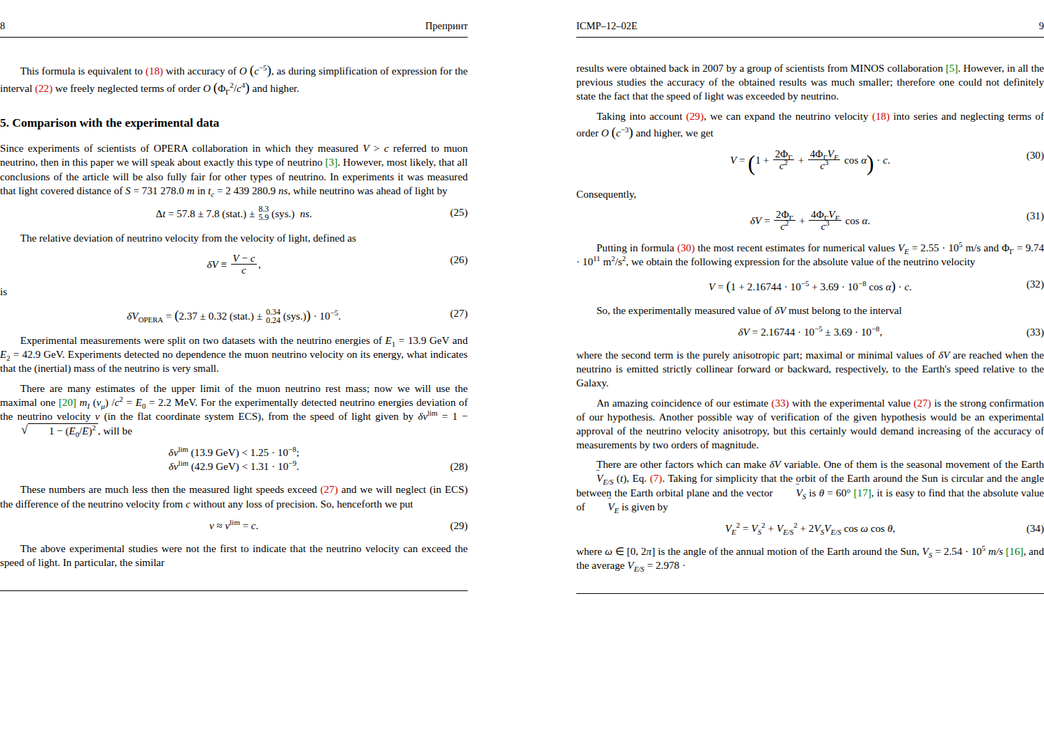8 Препринт
This formula is equivalent to (18) with accuracy of O (c−5), as during simplification of expression for the interval (22) we freely neglected terms of order O (ΦΓ2/c4) and higher.
5. Comparison with the experimental data
Since experiments of scientists of OPERA collaboration in which they measured V > c referred to muon neutrino, then in this paper we will speak about exactly this type of neutrino [3]. However, most likely, that all conclusions of the article will be also fully fair for other types of neutrino. In experiments it was measured that light covered distance of S = 731 278.0 m in tc = 2 439 280.9 ns, while neutrino was ahead of light by
Δt = 57.8 ± 7.8 (stat.) ± 8.35.9 (sys.) ns. (25)
The relative deviation of neutrino velocity from the velocity of light, defined as
δV ≡ V − c c, (26)
is
δVOPERA = (2.37 ± 0.32 (stat.) ± 0.340.24 (sys.)) · 10−5. (27)
Experimental measurements were split on two datasets with the neutrino energies of E1 = 13.9 GeV and E2 = 42.9 GeV. Experiments detected no dependence the muon neutrino velocity on its energy, what indicates that the (inertial) mass of the neutrino is very small.
There are many estimates of the upper limit of the muon neutrino rest mass; now we will use the maximal one [20] mI (νμ) /c2 = E0 = 2.2 MeV. For the experimentally detected neutrino energies deviation of the neutrino velocity v (in the flat coordinate system ECS), from the speed of light given by δvlim = 1 − 1 − (E0/E)2, will be
δvlim (13.9 GeV) < 1.25 · 10−8;
δvlim (42.9 GeV) < 1.31 · 10−9.
(28)
These numbers are much less then the measured light speeds exceed (27) and we will neglect (in ECS) the difference of the neutrino velocity from c without any loss of precision. So, henceforth we put
v ≈ vlim = c. (29)
The above experimental studies were not the first to indicate that the neutrino velocity can exceed the speed of light. In particular, the similar
ICMP–12–02E 9
results were obtained back in 2007 by a group of scientists from MINOS collaboration [5]. However, in all the previous studies the accuracy of the obtained results was much smaller; therefore one could not definitely state the fact that the speed of light was exceeded by neutrino.
Taking into account (29), we can expand the neutrino velocity (18) into series and neglecting terms of order O (c−3) and higher, we get
V = (1 + 2ΦΓ c2 + 4ΦΓVE c3 cos α) · c. (30)
Consequently,
δV = 2ΦΓ c2 + 4ΦΓVE c3 cos α. (31)
Putting in formula (30) the most recent estimates for numerical values VE = 2.55 · 105 m/s and ΦΓ = 9.74 · 1011 m2/s2, we obtain the following expression for the absolute value of the neutrino velocity
V = (1 + 2.16744 · 10−5 + 3.69 · 10−8 cos α) · c. (32)
So, the experimentally measured value of δV must belong to the interval
δV = 2.16744 · 10−5 ± 3.69 · 10−8, (33)
where the second term is the purely anisotropic part; maximal or minimal values of δV are reached when the neutrino is emitted strictly collinear forward or backward, respectively, to the Earth's speed relative to the Galaxy.
An amazing coincidence of our estimate (33) with the experimental value (27) is the strong confirmation of our hypothesis. Another possible way of verification of the given hypothesis would be an experimental approval of the neutrino velocity anisotropy, but this certainly would demand increasing of the accuracy of measurements by two orders of magnitude.
There are other factors which can make δV variable. One of them is the seasonal movement of the Earth VE/S (t), Eq. (7). Taking for simplicity that the orbit of the Earth around the Sun is circular and the angle between the Earth orbital plane and the vector VS is θ = 60° [17], it is easy to find that the absolute value of VE is given by
VE2 = VS2 + VE/S2 + 2VSVE/S cos ω cos θ, (34)
where ω ∈ [0, 2π] is the angle of the annual motion of the Earth around the Sun, VS = 2.54 · 105 m/s [16], and the average VE/S = 2.978 ·